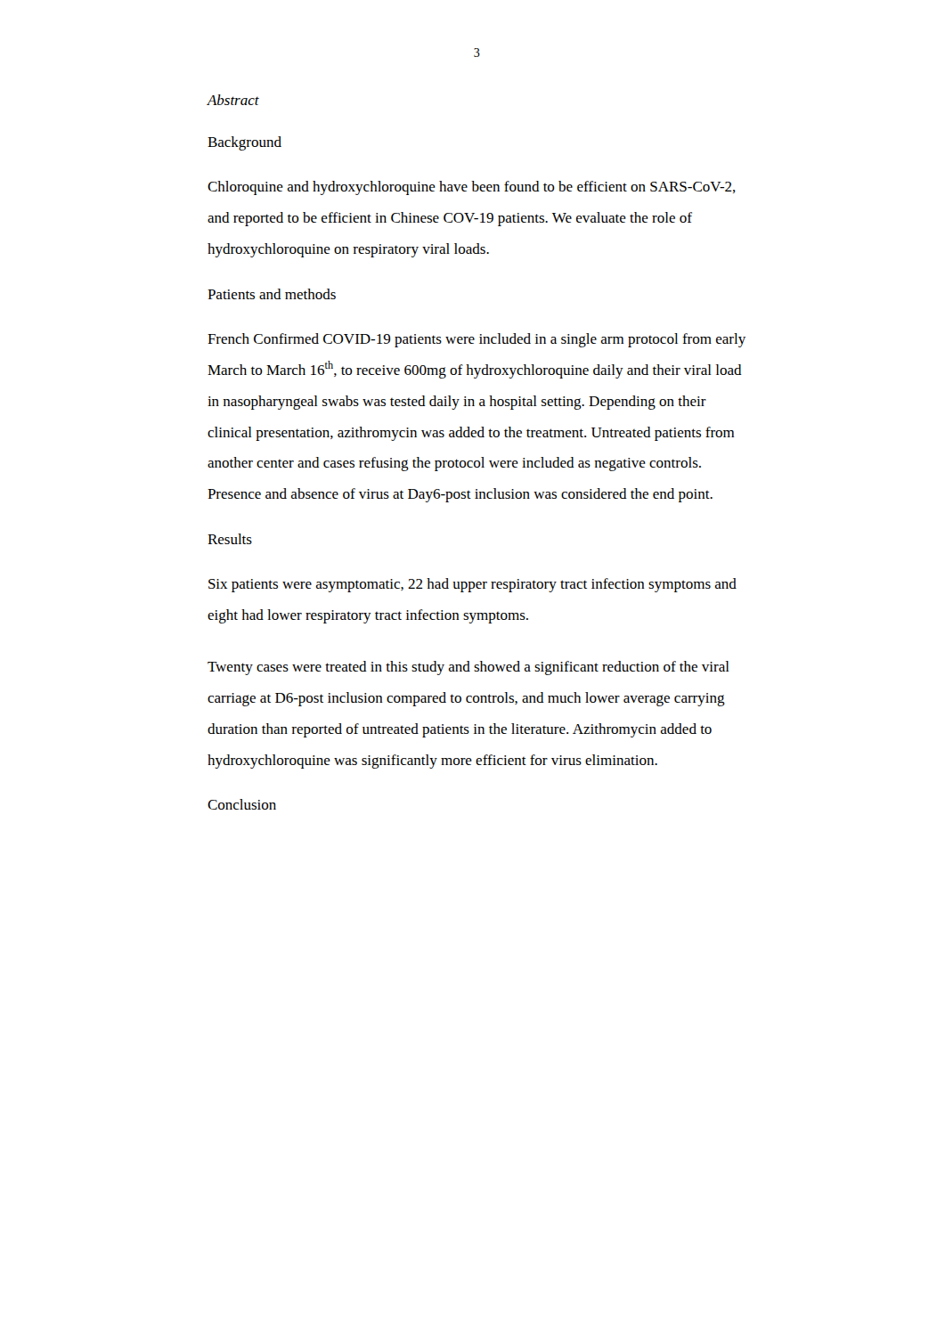3
Abstract
Background
Chloroquine and hydroxychloroquine have been found to be efficient on SARS-CoV-2, and reported to be efficient in Chinese COV-19 patients. We evaluate the role of hydroxychloroquine on respiratory viral loads.
Patients and methods
French Confirmed COVID-19 patients were included in a single arm protocol from early March to March 16th, to receive 600mg of hydroxychloroquine daily and their viral load in nasopharyngeal swabs was tested daily in a hospital setting. Depending on their clinical presentation, azithromycin was added to the treatment. Untreated patients from another center and cases refusing the protocol were included as negative controls. Presence and absence of virus at Day6-post inclusion was considered the end point.
Results
Six patients were asymptomatic, 22 had upper respiratory tract infection symptoms and eight had lower respiratory tract infection symptoms.
Twenty cases were treated in this study and showed a significant reduction of the viral carriage at D6-post inclusion compared to controls, and much lower average carrying duration than reported of untreated patients in the literature. Azithromycin added to hydroxychloroquine was significantly more efficient for virus elimination.
Conclusion